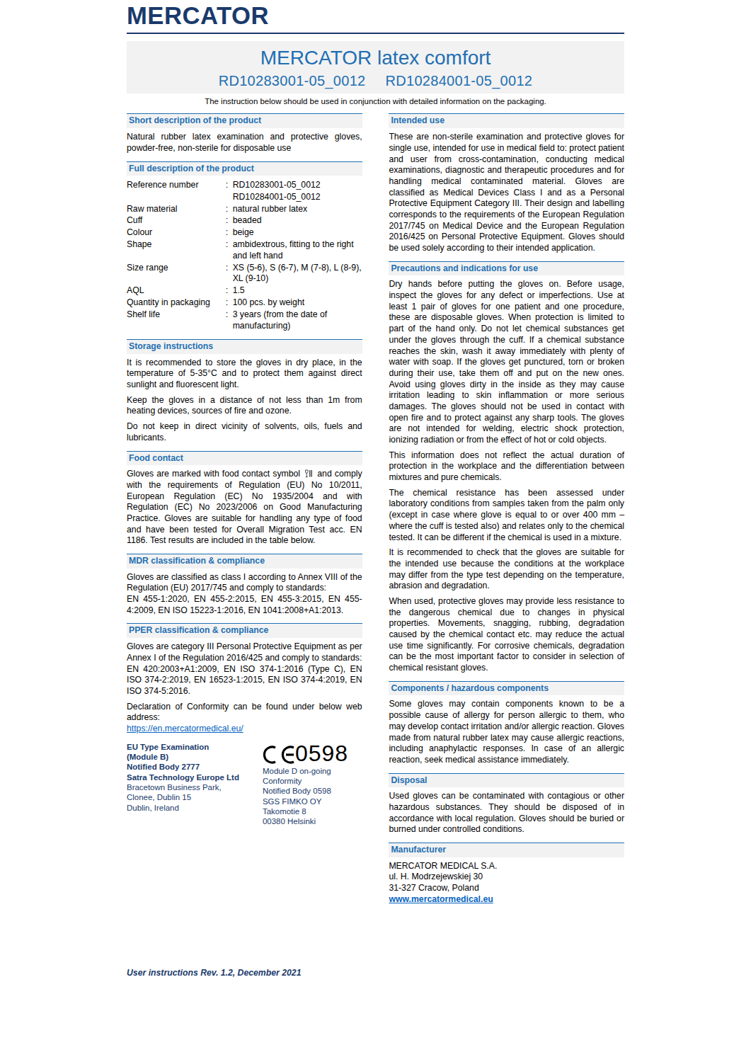MERCATOR
MERCATOR latex comfort
RD10283001-05_0012 RD10284001-05_0012
The instruction below should be used in conjunction with detailed information on the packaging.
Short description of the product
Natural rubber latex examination and protective gloves, powder-free, non-sterile for disposable use
Full description of the product
| Reference number | : | RD10283001-05_0012 |
| | | RD10284001-05_0012 |
| Raw material | : | natural rubber latex |
| Cuff | : | beaded |
| Colour | : | beige |
| Shape | : | ambidextrous, fitting to the right and left hand |
| Size range | : | XS (5-6), S (6-7), M (7-8), L (8-9), XL (9-10) |
| AQL | : | 1.5 |
| Quantity in packaging | : | 100 pcs. by weight |
| Shelf life | : | 3 years (from the date of manufacturing) |
Storage instructions
It is recommended to store the gloves in dry place, in the temperature of 5-35°C and to protect them against direct sunlight and fluorescent light.
Keep the gloves in a distance of not less than 1m from heating devices, sources of fire and ozone.
Do not keep in direct vicinity of solvents, oils, fuels and lubricants.
Food contact
Gloves are marked with food contact symbol and comply with the requirements of Regulation (EU) No 10/2011, European Regulation (EC) No 1935/2004 and with Regulation (EC) No 2023/2006 on Good Manufacturing Practice. Gloves are suitable for handling any type of food and have been tested for Overall Migration Test acc. EN 1186. Test results are included in the table below.
MDR classification & compliance
Gloves are classified as class I according to Annex VIII of the Regulation (EU) 2017/745 and comply to standards:
EN 455-1:2020, EN 455-2:2015, EN 455-3:2015, EN 455-4:2009, EN ISO 15223-1:2016, EN 1041:2008+A1:2013.
PPER classification & compliance
Gloves are category III Personal Protective Equipment as per Annex I of the Regulation 2016/425 and comply to standards:
EN 420:2003+A1:2009, EN ISO 374-1:2016 (Type C), EN ISO 374-2:2019, EN 16523-1:2015, EN ISO 374-4:2019, EN ISO 374-5:2016.
Declaration of Conformity can be found under below web address:
https://en.mercatormedical.eu/
EU Type Examination (Module B)
Notified Body 2777
Satra Technology Europe Ltd
Bracetown Business Park,
Clonee, Dublin 15
Dublin, Ireland
0598
Module D on-going Conformity
Notified Body 0598
SGS FIMKO OY
Takomotie 8
00380 Helsinki
Intended use
These are non-sterile examination and protective gloves for single use, intended for use in medical field to: protect patient and user from cross-contamination, conducting medical examinations, diagnostic and therapeutic procedures and for handling medical contaminated material. Gloves are classified as Medical Devices Class I and as a Personal Protective Equipment Category III. Their design and labelling corresponds to the requirements of the European Regulation 2017/745 on Medical Device and the European Regulation 2016/425 on Personal Protective Equipment. Gloves should be used solely according to their intended application.
Precautions and indications for use
Dry hands before putting the gloves on. Before usage, inspect the gloves for any defect or imperfections. Use at least 1 pair of gloves for one patient and one procedure, these are disposable gloves. When protection is limited to part of the hand only. Do not let chemical substances get under the gloves through the cuff. If a chemical substance reaches the skin, wash it away immediately with plenty of water with soap. If the gloves get punctured, torn or broken during their use, take them off and put on the new ones. Avoid using gloves dirty in the inside as they may cause irritation leading to skin inflammation or more serious damages. The gloves should not be used in contact with open fire and to protect against any sharp tools. The gloves are not intended for welding, electric shock protection, ionizing radiation or from the effect of hot or cold objects.
This information does not reflect the actual duration of protection in the workplace and the differentiation between mixtures and pure chemicals.
The chemical resistance has been assessed under laboratory conditions from samples taken from the palm only (except in case where glove is equal to or over 400 mm – where the cuff is tested also) and relates only to the chemical tested. It can be different if the chemical is used in a mixture.
It is recommended to check that the gloves are suitable for the intended use because the conditions at the workplace may differ from the type test depending on the temperature, abrasion and degradation.
When used, protective gloves may provide less resistance to the dangerous chemical due to changes in physical properties. Movements, snagging, rubbing, degradation caused by the chemical contact etc. may reduce the actual use time significantly. For corrosive chemicals, degradation can be the most important factor to consider in selection of chemical resistant gloves.
Components / hazardous components
Some gloves may contain components known to be a possible cause of allergy for person allergic to them, who may develop contact irritation and/or allergic reaction. Gloves made from natural rubber latex may cause allergic reactions, including anaphylactic responses. In case of an allergic reaction, seek medical assistance immediately.
Disposal
Used gloves can be contaminated with contagious or other hazardous substances. They should be disposed of in accordance with local regulation. Gloves should be buried or burned under controlled conditions.
Manufacturer
MERCATOR MEDICAL S.A.
ul. H. Modrzejewskiej 30
31-327 Cracow, Poland
www.mercatormedical.eu
User instructions Rev. 1.2, December 2021